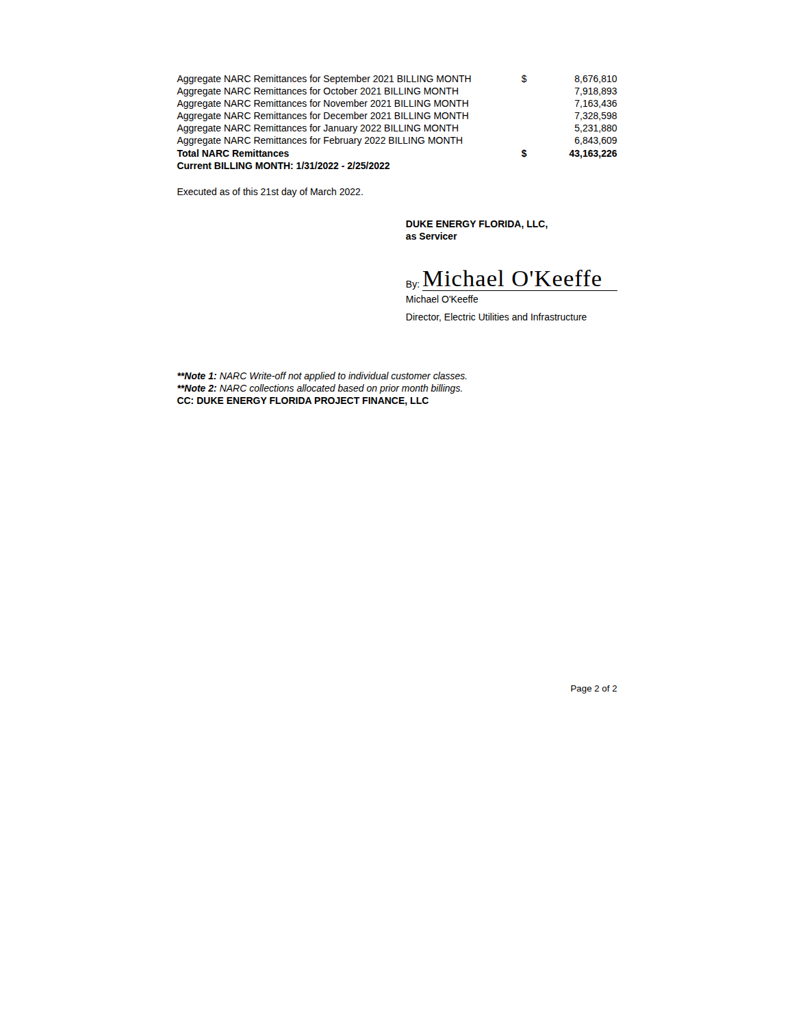| Aggregate NARC Remittances for September 2021 BILLING MONTH | | $ | 8,676,810 |
| Aggregate NARC Remittances for October 2021 BILLING MONTH | | | 7,918,893 |
| Aggregate NARC Remittances for November 2021 BILLING MONTH | | | 7,163,436 |
| Aggregate NARC Remittances for December 2021 BILLING MONTH | | | 7,328,598 |
| Aggregate NARC Remittances for January 2022 BILLING MONTH | | | 5,231,880 |
| Aggregate NARC Remittances for February 2022 BILLING MONTH | | | 6,843,609 |
| Total NARC Remittances | | $ | 43,163,226 |
Current BILLING MONTH: 1/31/2022 - 2/25/2022
Executed as of this 21st day of March 2022.
DUKE ENERGY FLORIDA, LLC,
as Servicer
By: Michael O'Keeffe
Michael O'Keeffe
Director, Electric Utilities and Infrastructure
**Note 1: NARC Write-off not applied to individual customer classes.
**Note 2: NARC collections allocated based on prior month billings.
CC: DUKE ENERGY FLORIDA PROJECT FINANCE, LLC
Page 2 of 2